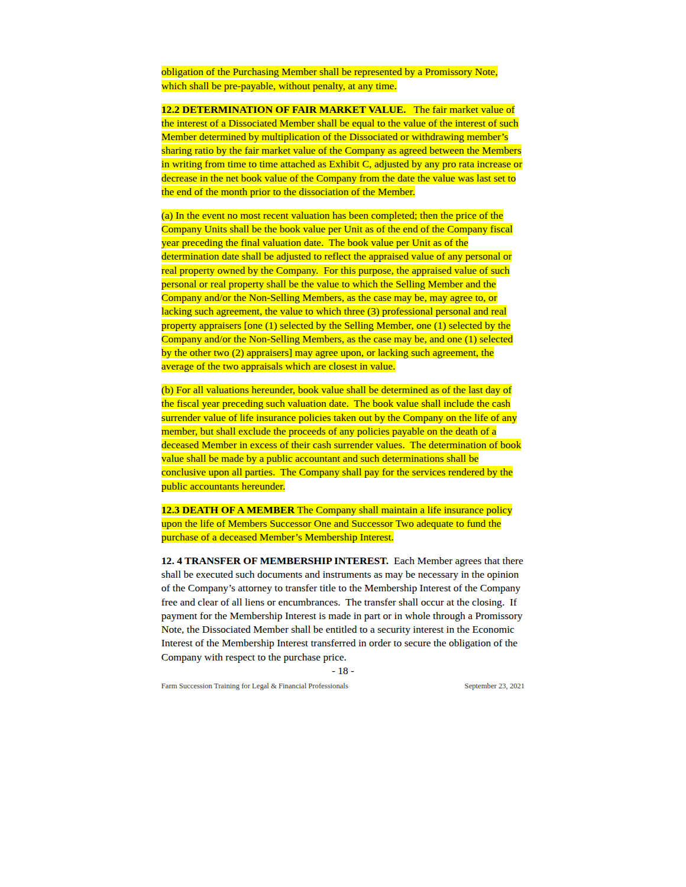obligation of the Purchasing Member shall be represented by a Promissory Note, which shall be pre-payable, without penalty, at any time.
12.2 DETERMINATION OF FAIR MARKET VALUE. The fair market value of the interest of a Dissociated Member shall be equal to the value of the interest of such Member determined by multiplication of the Dissociated or withdrawing member’s sharing ratio by the fair market value of the Company as agreed between the Members in writing from time to time attached as Exhibit C, adjusted by any pro rata increase or decrease in the net book value of the Company from the date the value was last set to the end of the month prior to the dissociation of the Member.
(a) In the event no most recent valuation has been completed; then the price of the Company Units shall be the book value per Unit as of the end of the Company fiscal year preceding the final valuation date. The book value per Unit as of the determination date shall be adjusted to reflect the appraised value of any personal or real property owned by the Company. For this purpose, the appraised value of such personal or real property shall be the value to which the Selling Member and the Company and/or the Non-Selling Members, as the case may be, may agree to, or lacking such agreement, the value to which three (3) professional personal and real property appraisers [one (1) selected by the Selling Member, one (1) selected by the Company and/or the Non-Selling Members, as the case may be, and one (1) selected by the other two (2) appraisers] may agree upon, or lacking such agreement, the average of the two appraisals which are closest in value.
(b) For all valuations hereunder, book value shall be determined as of the last day of the fiscal year preceding such valuation date. The book value shall include the cash surrender value of life insurance policies taken out by the Company on the life of any member, but shall exclude the proceeds of any policies payable on the death of a deceased Member in excess of their cash surrender values. The determination of book value shall be made by a public accountant and such determinations shall be conclusive upon all parties. The Company shall pay for the services rendered by the public accountants hereunder.
12.3 DEATH OF A MEMBER The Company shall maintain a life insurance policy upon the life of Members Successor One and Successor Two adequate to fund the purchase of a deceased Member’s Membership Interest.
12. 4 TRANSFER OF MEMBERSHIP INTEREST. Each Member agrees that there shall be executed such documents and instruments as may be necessary in the opinion of the Company’s attorney to transfer title to the Membership Interest of the Company free and clear of all liens or encumbrances. The transfer shall occur at the closing. If payment for the Membership Interest is made in part or in whole through a Promissory Note, the Dissociated Member shall be entitled to a security interest in the Economic Interest of the Membership Interest transferred in order to secure the obligation of the Company with respect to the purchase price.
- 18 -
Farm Succession Training for Legal & Financial Professionals September 23, 2021